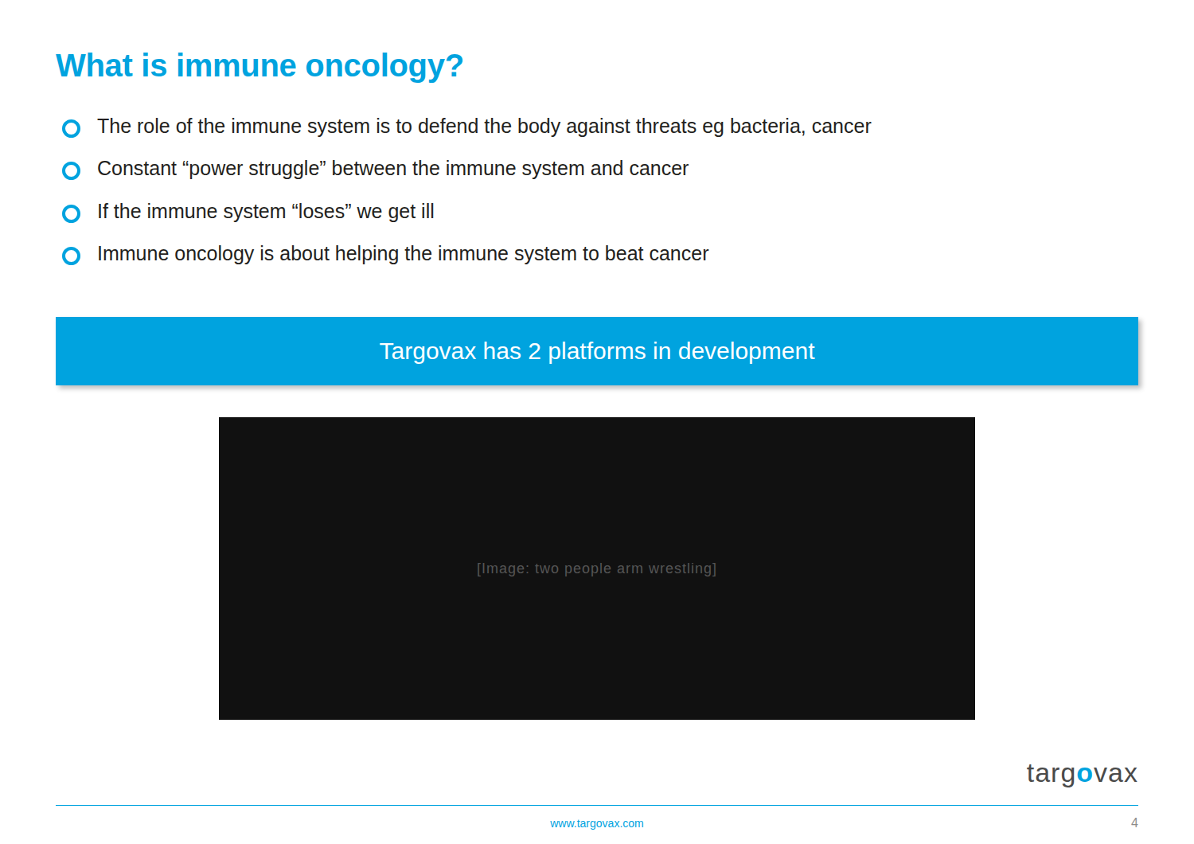What is immune oncology?
The role of the immune system is to defend the body against threats eg bacteria, cancer
Constant “power struggle” between the immune system and cancer
If the immune system “loses” we get ill
Immune oncology is about helping the immune system to beat cancer
Targovax has 2 platforms in development
[Image: two people arm wrestling]
targovax
www.targovax.com 4